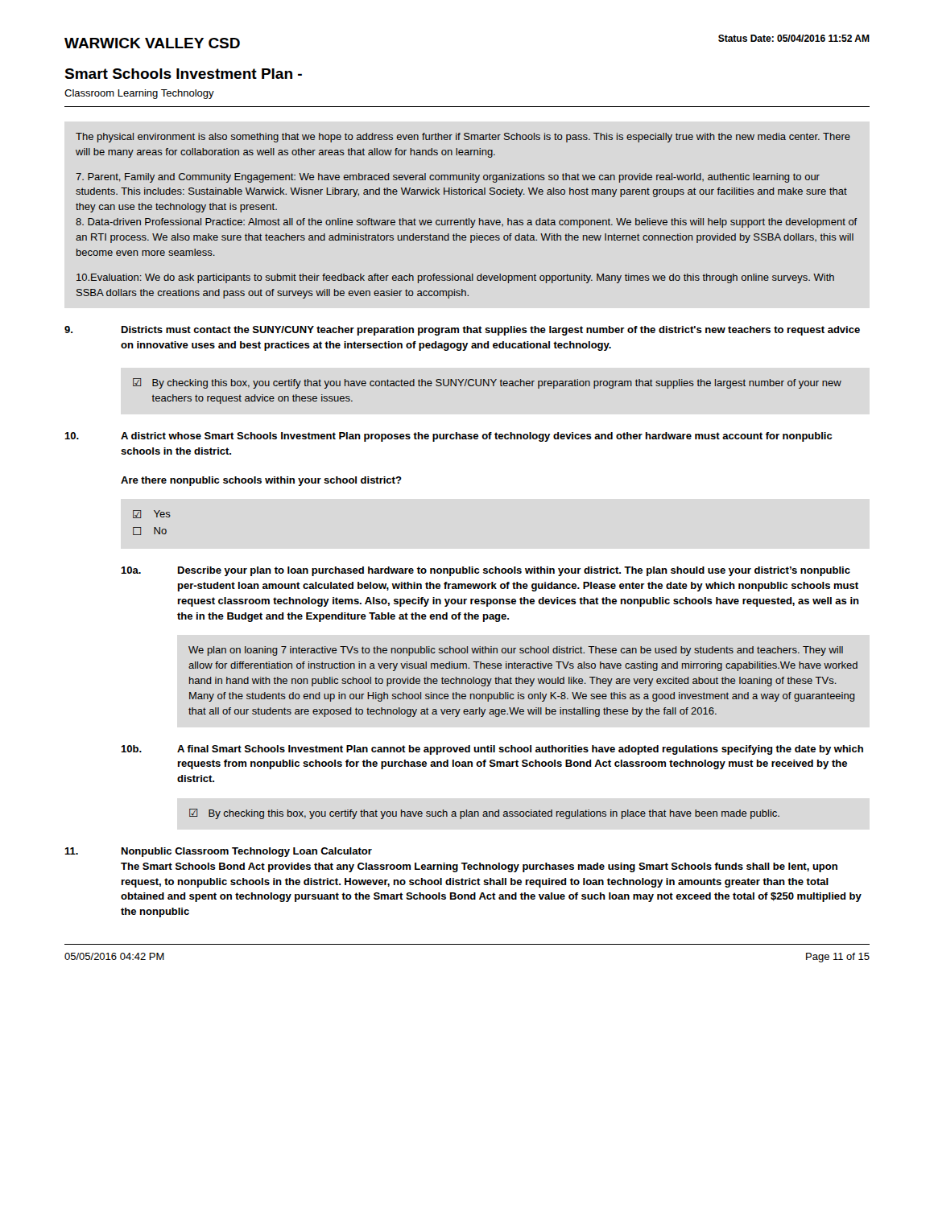Status Date: 05/04/2016 11:52 AM
WARWICK VALLEY CSD
Smart Schools Investment Plan -
Classroom Learning Technology
The physical environment is also something that we hope to address even further if Smarter Schools is to pass. This is especially true with the new media center. There will be many areas for collaboration as well as other areas that allow for hands on learning.
7. Parent, Family and Community Engagement: We have embraced several community organizations so that we can provide real-world, authentic learning to our students. This includes: Sustainable Warwick. Wisner Library, and the Warwick Historical Society. We also host many parent groups at our facilities and make sure that they can use the technology that is present.
8. Data-driven Professional Practice: Almost all of the online software that we currently have, has a data component. We believe this will help support the development of an RTI process. We also make sure that teachers and administrators understand the pieces of data. With the new Internet connection provided by SSBA dollars, this will become even more seamless.
10.Evaluation: We do ask participants to submit their feedback after each professional development opportunity. Many times we do this through online surveys. With SSBA dollars the creations and pass out of surveys will be even easier to accompish.
9.
Districts must contact the SUNY/CUNY teacher preparation program that supplies the largest number of the district's new teachers to request advice on innovative uses and best practices at the intersection of pedagogy and educational technology.
☑
By checking this box, you certify that you have contacted the SUNY/CUNY teacher preparation program that supplies the largest number of your new teachers to request advice on these issues.
10.
A district whose Smart Schools Investment Plan proposes the purchase of technology devices and other hardware must account for nonpublic schools in the district.
Are there nonpublic schools within your school district?
☑ Yes
☐ No
10a.
Describe your plan to loan purchased hardware to nonpublic schools within your district. The plan should use your district’s nonpublic per-student loan amount calculated below, within the framework of the guidance. Please enter the date by which nonpublic schools must request classroom technology items. Also, specify in your response the devices that the nonpublic schools have requested, as well as in the in the Budget and the Expenditure Table at the end of the page.
We plan on loaning 7 interactive TVs to the nonpublic school within our school district. These can be used by students and teachers. They will allow for differentiation of instruction in a very visual medium. These interactive TVs also have casting and mirroring capabilities.We have worked hand in hand with the non public school to provide the technology that they would like. They are very excited about the loaning of these TVs. Many of the students do end up in our High school since the nonpublic is only K-8. We see this as a good investment and a way of guaranteeing that all of our students are exposed to technology at a very early age.We will be installing these by the fall of 2016.
10b.
A final Smart Schools Investment Plan cannot be approved until school authorities have adopted regulations specifying the date by which requests from nonpublic schools for the purchase and loan of Smart Schools Bond Act classroom technology must be received by the district.
☑
By checking this box, you certify that you have such a plan and associated regulations in place that have been made public.
11.
Nonpublic Classroom Technology Loan Calculator
The Smart Schools Bond Act provides that any Classroom Learning Technology purchases made using Smart Schools funds shall be lent, upon request, to nonpublic schools in the district. However, no school district shall be required to loan technology in amounts greater than the total obtained and spent on technology pursuant to the Smart Schools Bond Act and the value of such loan may not exceed the total of $250 multiplied by the nonpublic
05/05/2016 04:42 PM Page 11 of 15